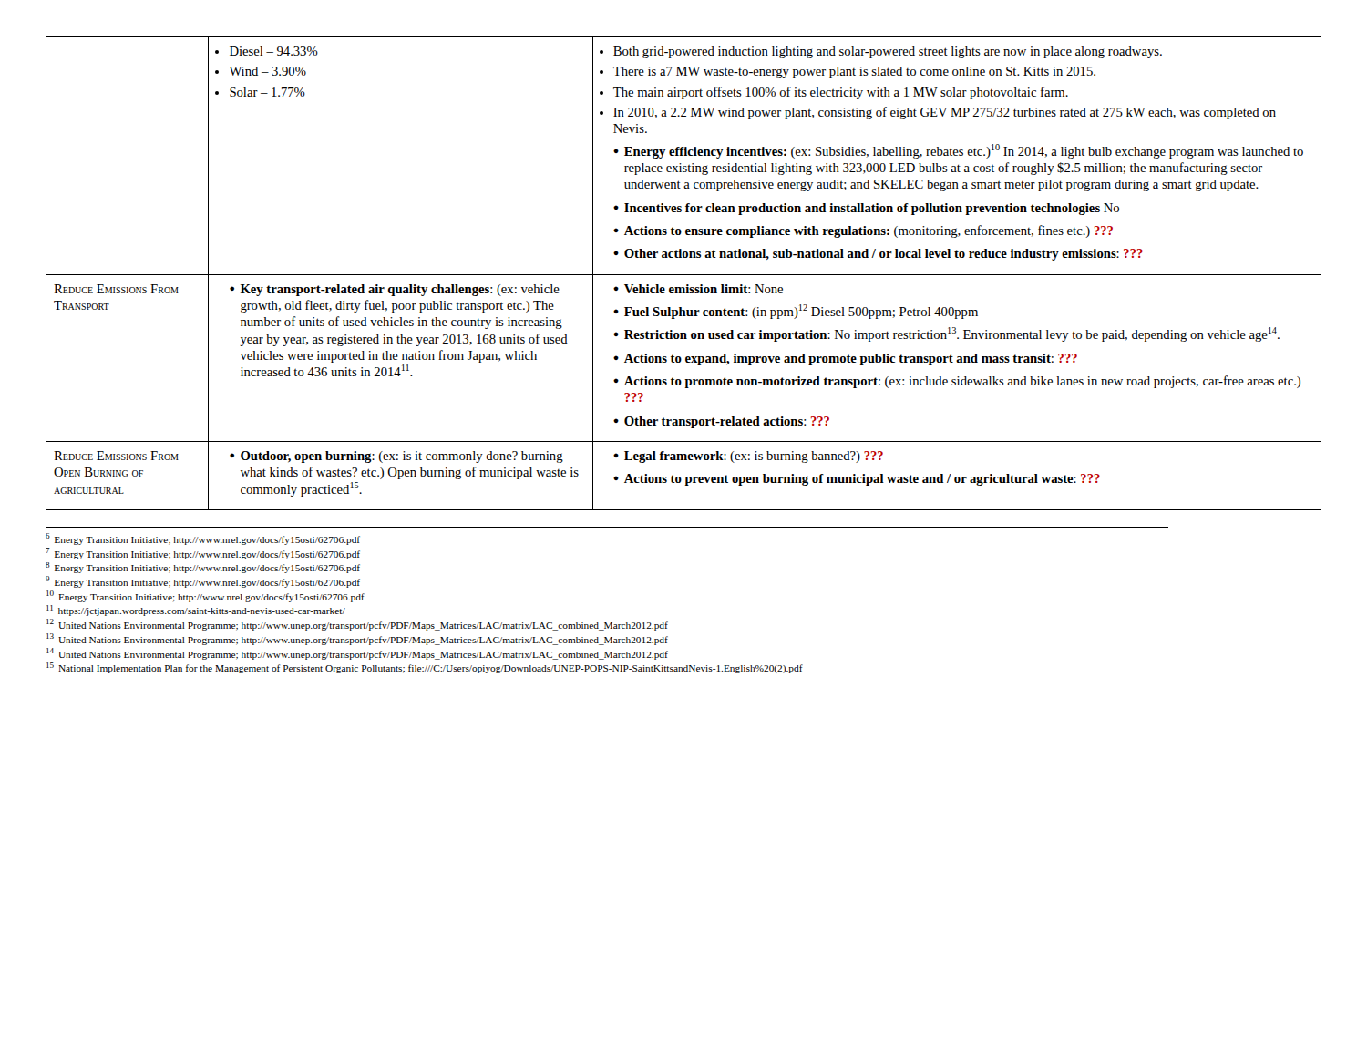| | Diesel – 94.33% Wind – 3.90% Solar – 1.77% | Both grid-powered induction lighting and solar-powered street lights are now in place along roadways. There is a7 MW waste-to-energy power plant is slated to come online on St. Kitts in 2015. The main airport offsets 100% of its electricity with a 1 MW solar photovoltaic farm. In 2010, a 2.2 MW wind power plant, consisting of eight GEV MP 275/32 turbines rated at 275 kW each, was completed on Nevis. Energy efficiency incentives: (ex: Subsidies, labelling, rebates etc.) 10 In 2014, a light bulb exchange program was launched to replace existing residential lighting with 323,000 LED bulbs at a cost of roughly $2.5 million; the manufacturing sector underwent a comprehensive energy audit; and SKELEC began a smart meter pilot program during a smart grid update. Incentives for clean production and installation of pollution prevention technologies No Actions to ensure compliance with regulations: (monitoring, enforcement, fines etc.) ??? Other actions at national, sub-national and / or local level to reduce industry emissions : ??? |
| Reduce Emissions From Transport | Key transport-related air quality challenges : (ex: vehicle growth, old fleet, dirty fuel, poor public transport etc.) The number of units of used vehicles in the country is increasing year by year, as registered in the year 2013, 168 units of used vehicles were imported in the nation from Japan, which increased to 436 units in 2014 11 . | Vehicle emission limit : None Fuel Sulphur content : (in ppm) 12 Diesel 500ppm; Petrol 400ppm Restriction on used car importation : No import restriction 13 . Environmental levy to be paid, depending on vehicle age 14 . Actions to expand, improve and promote public transport and mass transit : ??? Actions to promote non-motorized transport : (ex: include sidewalks and bike lanes in new road projects, car-free areas etc.) ??? Other transport-related actions : ??? |
| Reduce Emissions From Open Burning of agricultural | Outdoor, open burning : (ex: is it commonly done? burning what kinds of wastes? etc.) Open burning of municipal waste is commonly practiced 15 . | Legal framework : (ex: is burning banned?) ??? Actions to prevent open burning of municipal waste and / or agricultural waste : ??? |
6 Energy Transition Initiative; http://www.nrel.gov/docs/fy15osti/62706.pdf
7 Energy Transition Initiative; http://www.nrel.gov/docs/fy15osti/62706.pdf
8 Energy Transition Initiative; http://www.nrel.gov/docs/fy15osti/62706.pdf
9 Energy Transition Initiative; http://www.nrel.gov/docs/fy15osti/62706.pdf
10 Energy Transition Initiative; http://www.nrel.gov/docs/fy15osti/62706.pdf
11 https://jctjapan.wordpress.com/saint-kitts-and-nevis-used-car-market/
12 United Nations Environmental Programme; http://www.unep.org/transport/pcfv/PDF/Maps_Matrices/LAC/matrix/LAC_combined_March2012.pdf
13 United Nations Environmental Programme; http://www.unep.org/transport/pcfv/PDF/Maps_Matrices/LAC/matrix/LAC_combined_March2012.pdf
14 United Nations Environmental Programme; http://www.unep.org/transport/pcfv/PDF/Maps_Matrices/LAC/matrix/LAC_combined_March2012.pdf
15 National Implementation Plan for the Management of Persistent Organic Pollutants; file:///C:/Users/opiyog/Downloads/UNEP-POPS-NIP-SaintKittsandNevis-1.English%20(2).pdf